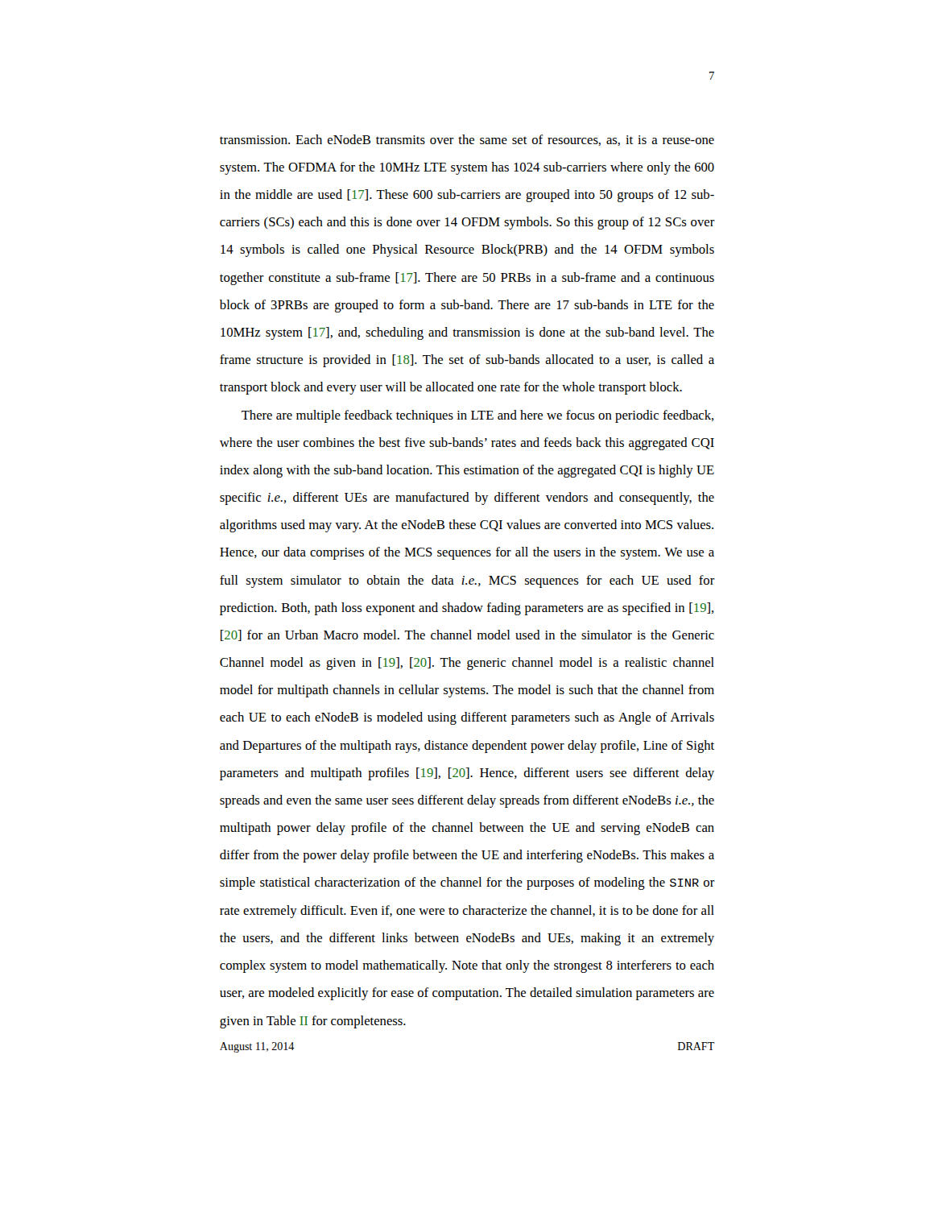7
transmission. Each eNodeB transmits over the same set of resources, as, it is a reuse-one system. The OFDMA for the 10MHz LTE system has 1024 sub-carriers where only the 600 in the middle are used [17]. These 600 sub-carriers are grouped into 50 groups of 12 sub-carriers (SCs) each and this is done over 14 OFDM symbols. So this group of 12 SCs over 14 symbols is called one Physical Resource Block(PRB) and the 14 OFDM symbols together constitute a sub-frame [17]. There are 50 PRBs in a sub-frame and a continuous block of 3PRBs are grouped to form a sub-band. There are 17 sub-bands in LTE for the 10MHz system [17], and, scheduling and transmission is done at the sub-band level. The frame structure is provided in [18]. The set of sub-bands allocated to a user, is called a transport block and every user will be allocated one rate for the whole transport block.
There are multiple feedback techniques in LTE and here we focus on periodic feedback, where the user combines the best five sub-bands’ rates and feeds back this aggregated CQI index along with the sub-band location. This estimation of the aggregated CQI is highly UE specific i.e., different UEs are manufactured by different vendors and consequently, the algorithms used may vary. At the eNodeB these CQI values are converted into MCS values. Hence, our data comprises of the MCS sequences for all the users in the system. We use a full system simulator to obtain the data i.e., MCS sequences for each UE used for prediction. Both, path loss exponent and shadow fading parameters are as specified in [19], [20] for an Urban Macro model. The channel model used in the simulator is the Generic Channel model as given in [19], [20]. The generic channel model is a realistic channel model for multipath channels in cellular systems. The model is such that the channel from each UE to each eNodeB is modeled using different parameters such as Angle of Arrivals and Departures of the multipath rays, distance dependent power delay profile, Line of Sight parameters and multipath profiles [19], [20]. Hence, different users see different delay spreads and even the same user sees different delay spreads from different eNodeBs i.e., the multipath power delay profile of the channel between the UE and serving eNodeB can differ from the power delay profile between the UE and interfering eNodeBs. This makes a simple statistical characterization of the channel for the purposes of modeling the SINR or rate extremely difficult. Even if, one were to characterize the channel, it is to be done for all the users, and the different links between eNodeBs and UEs, making it an extremely complex system to model mathematically. Note that only the strongest 8 interferers to each user, are modeled explicitly for ease of computation. The detailed simulation parameters are given in Table II for completeness.
August 11, 2014 DRAFT